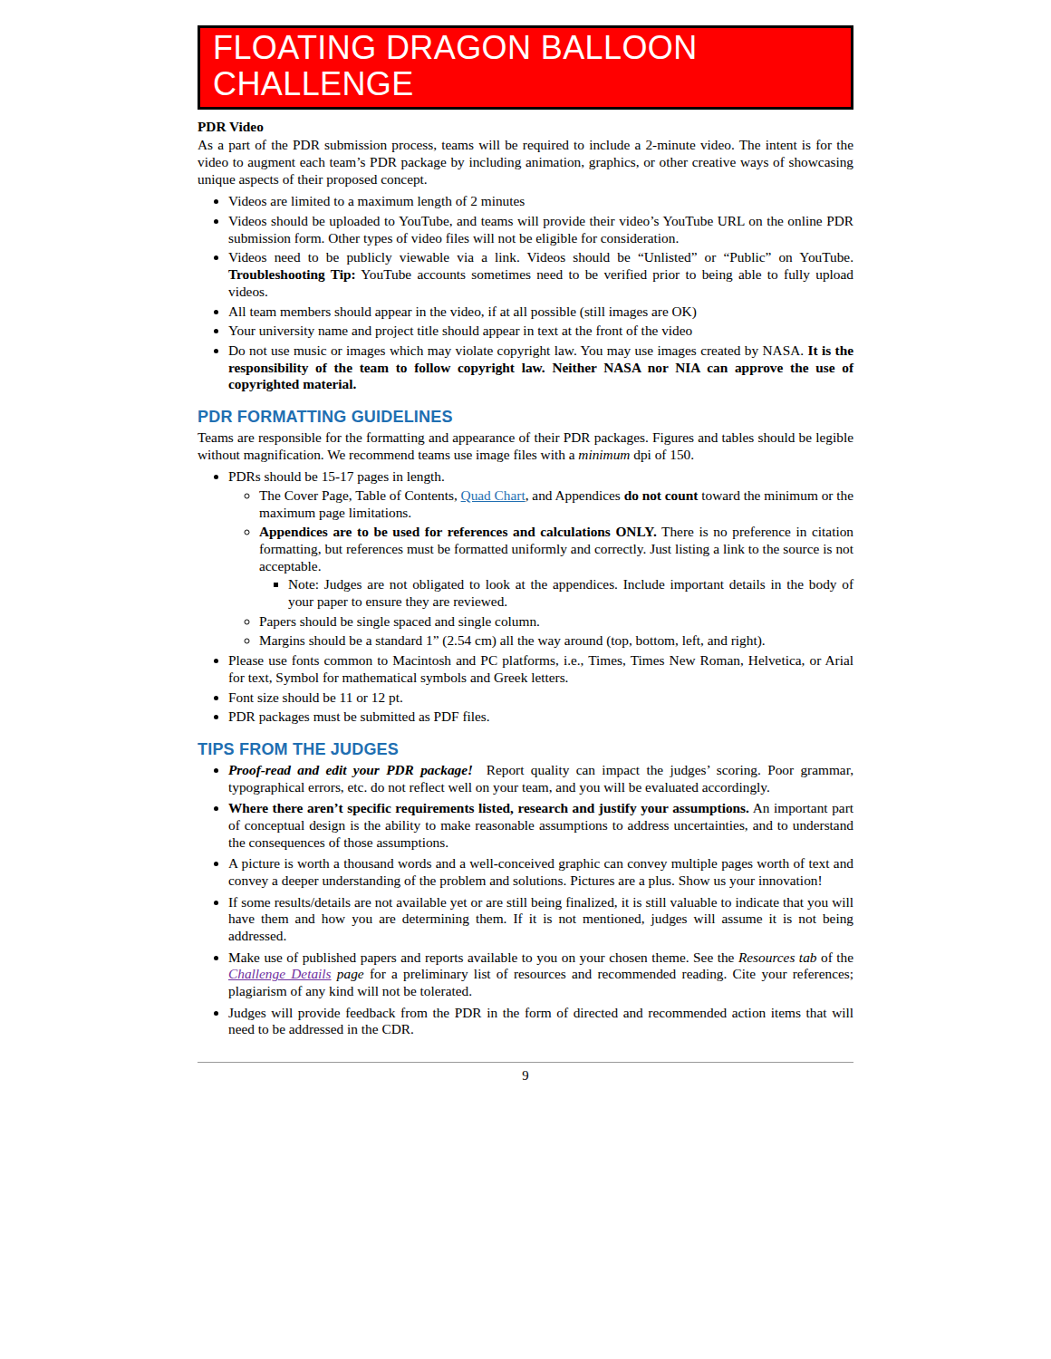FLOATING DRAGON BALLOON CHALLENGE
PDR Video
As a part of the PDR submission process, teams will be required to include a 2-minute video. The intent is for the video to augment each team’s PDR package by including animation, graphics, or other creative ways of showcasing unique aspects of their proposed concept.
Videos are limited to a maximum length of 2 minutes
Videos should be uploaded to YouTube, and teams will provide their video’s YouTube URL on the online PDR submission form. Other types of video files will not be eligible for consideration.
Videos need to be publicly viewable via a link. Videos should be “Unlisted” or “Public” on YouTube. Troubleshooting Tip: YouTube accounts sometimes need to be verified prior to being able to fully upload videos.
All team members should appear in the video, if at all possible (still images are OK)
Your university name and project title should appear in text at the front of the video
Do not use music or images which may violate copyright law. You may use images created by NASA. It is the responsibility of the team to follow copyright law. Neither NASA nor NIA can approve the use of copyrighted material.
PDR FORMATTING GUIDELINES
Teams are responsible for the formatting and appearance of their PDR packages. Figures and tables should be legible without magnification. We recommend teams use image files with a minimum dpi of 150.
PDRs should be 15-17 pages in length.
The Cover Page, Table of Contents, Quad Chart, and Appendices do not count toward the minimum or the maximum page limitations.
Appendices are to be used for references and calculations ONLY. There is no preference in citation formatting, but references must be formatted uniformly and correctly. Just listing a link to the source is not acceptable.
Note: Judges are not obligated to look at the appendices. Include important details in the body of your paper to ensure they are reviewed.
Papers should be single spaced and single column.
Margins should be a standard 1” (2.54 cm) all the way around (top, bottom, left, and right).
Please use fonts common to Macintosh and PC platforms, i.e., Times, Times New Roman, Helvetica, or Arial for text, Symbol for mathematical symbols and Greek letters.
Font size should be 11 or 12 pt.
PDR packages must be submitted as PDF files.
TIPS FROM THE JUDGES
Proof-read and edit your PDR package! Report quality can impact the judges’ scoring. Poor grammar, typographical errors, etc. do not reflect well on your team, and you will be evaluated accordingly.
Where there aren’t specific requirements listed, research and justify your assumptions. An important part of conceptual design is the ability to make reasonable assumptions to address uncertainties, and to understand the consequences of those assumptions.
A picture is worth a thousand words and a well-conceived graphic can convey multiple pages worth of text and convey a deeper understanding of the problem and solutions. Pictures are a plus. Show us your innovation!
If some results/details are not available yet or are still being finalized, it is still valuable to indicate that you will have them and how you are determining them. If it is not mentioned, judges will assume it is not being addressed.
Make use of published papers and reports available to you on your chosen theme. See the Resources tab of the Challenge Details page for a preliminary list of resources and recommended reading. Cite your references; plagiarism of any kind will not be tolerated.
Judges will provide feedback from the PDR in the form of directed and recommended action items that will need to be addressed in the CDR.
9